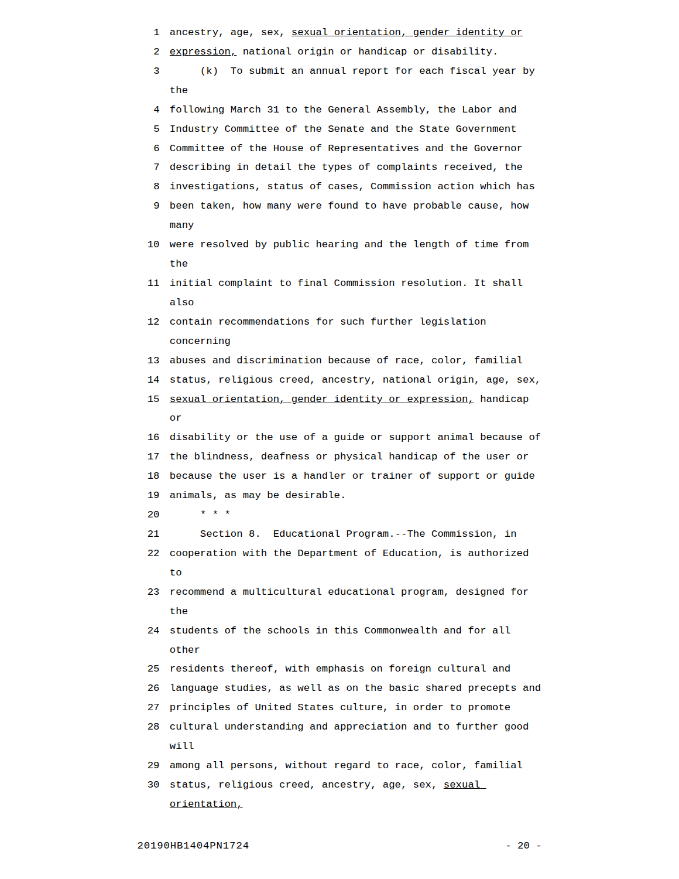ancestry, age, sex, sexual orientation, gender identity or
expression, national origin or handicap or disability.
(k) To submit an annual report for each fiscal year by the
following March 31 to the General Assembly, the Labor and
Industry Committee of the Senate and the State Government
Committee of the House of Representatives and the Governor
describing in detail the types of complaints received, the
investigations, status of cases, Commission action which has
been taken, how many were found to have probable cause, how many
were resolved by public hearing and the length of time from the
initial complaint to final Commission resolution. It shall also
contain recommendations for such further legislation concerning
abuses and discrimination because of race, color, familial
status, religious creed, ancestry, national origin, age, sex,
sexual orientation, gender identity or expression, handicap or
disability or the use of a guide or support animal because of
the blindness, deafness or physical handicap of the user or
because the user is a handler or trainer of support or guide
animals, as may be desirable.
* * *
Section 8. Educational Program.--The Commission, in
cooperation with the Department of Education, is authorized to
recommend a multicultural educational program, designed for the
students of the schools in this Commonwealth and for all other
residents thereof, with emphasis on foreign cultural and
language studies, as well as on the basic shared precepts and
principles of United States culture, in order to promote
cultural understanding and appreciation and to further good will
among all persons, without regard to race, color, familial
status, religious creed, ancestry, age, sex, sexual orientation,
20190HB1404PN1724 - 20 -